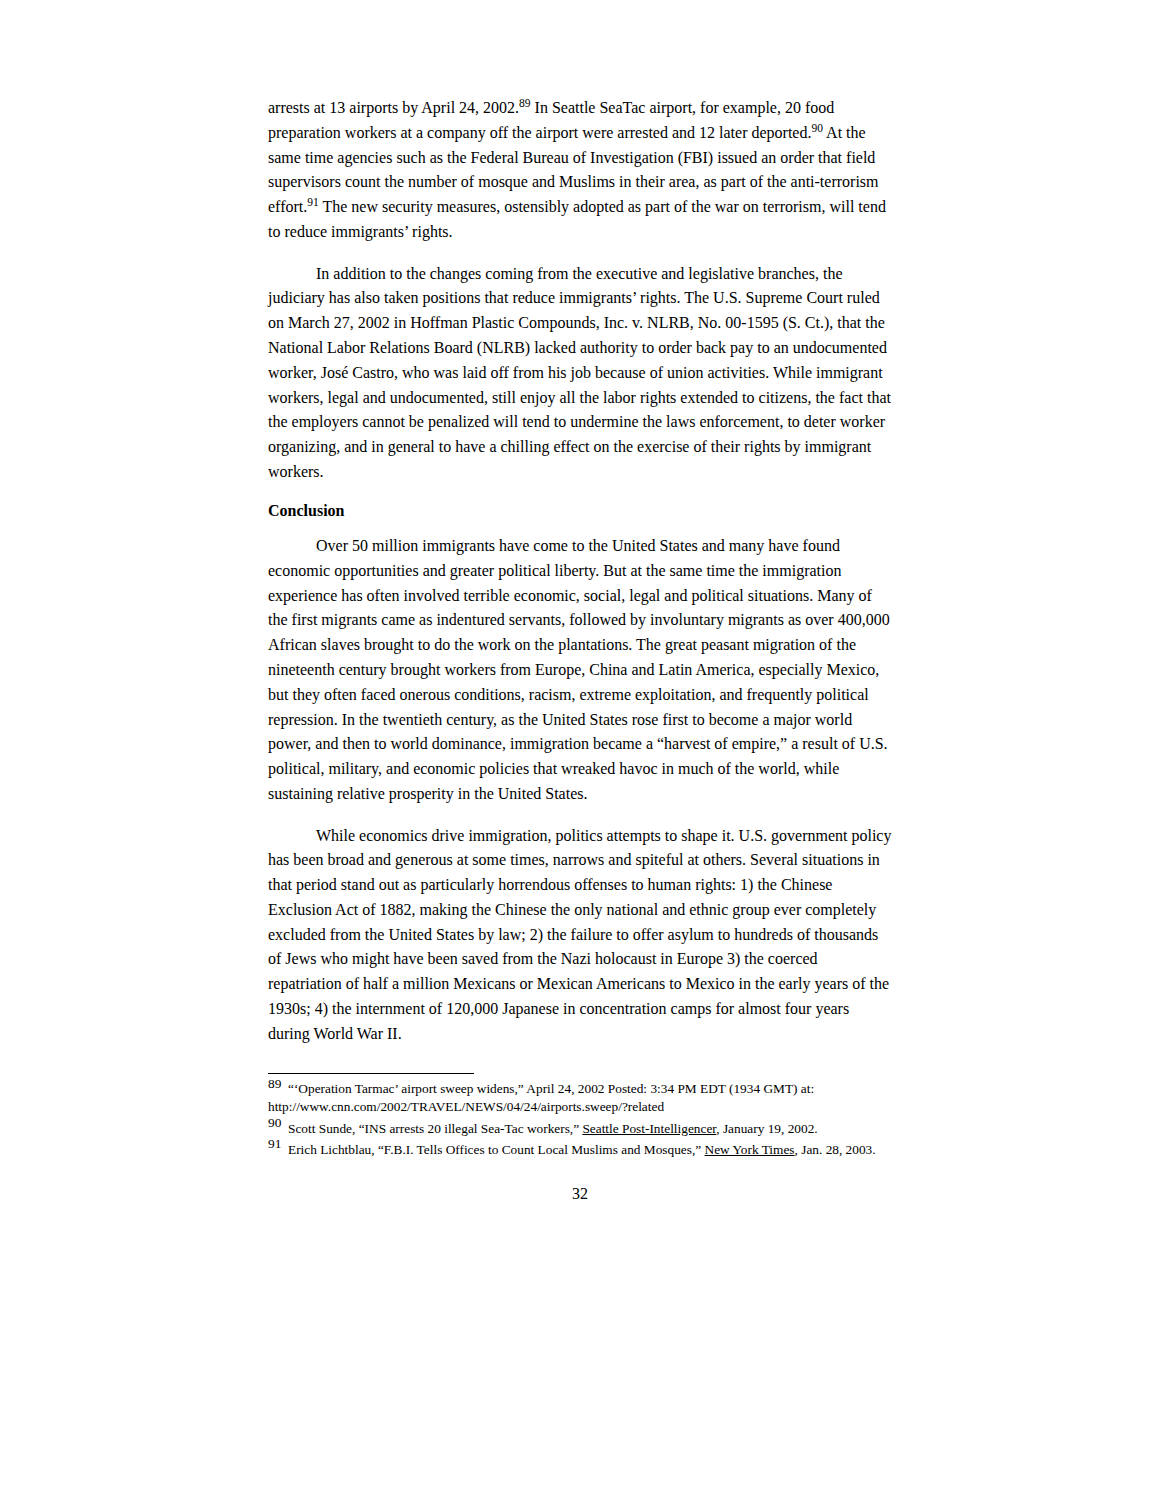arrests at 13 airports by April 24, 2002.89 In Seattle SeaTac airport, for example, 20 food preparation workers at a company off the airport were arrested and 12 later deported.90 At the same time agencies such as the Federal Bureau of Investigation (FBI) issued an order that field supervisors count the number of mosque and Muslims in their area, as part of the anti-terrorism effort.91 The new security measures, ostensibly adopted as part of the war on terrorism, will tend to reduce immigrants’ rights.
In addition to the changes coming from the executive and legislative branches, the judiciary has also taken positions that reduce immigrants’ rights. The U.S. Supreme Court ruled on March 27, 2002 in Hoffman Plastic Compounds, Inc. v. NLRB, No. 00-1595 (S. Ct.), that the National Labor Relations Board (NLRB) lacked authority to order back pay to an undocumented worker, José Castro, who was laid off from his job because of union activities. While immigrant workers, legal and undocumented, still enjoy all the labor rights extended to citizens, the fact that the employers cannot be penalized will tend to undermine the laws enforcement, to deter worker organizing, and in general to have a chilling effect on the exercise of their rights by immigrant workers.
Conclusion
Over 50 million immigrants have come to the United States and many have found economic opportunities and greater political liberty. But at the same time the immigration experience has often involved terrible economic, social, legal and political situations. Many of the first migrants came as indentured servants, followed by involuntary migrants as over 400,000 African slaves brought to do the work on the plantations. The great peasant migration of the nineteenth century brought workers from Europe, China and Latin America, especially Mexico, but they often faced onerous conditions, racism, extreme exploitation, and frequently political repression. In the twentieth century, as the United States rose first to become a major world power, and then to world dominance, immigration became a “harvest of empire,” a result of U.S. political, military, and economic policies that wreaked havoc in much of the world, while sustaining relative prosperity in the United States.
While economics drive immigration, politics attempts to shape it. U.S. government policy has been broad and generous at some times, narrows and spiteful at others. Several situations in that period stand out as particularly horrendous offenses to human rights: 1) the Chinese Exclusion Act of 1882, making the Chinese the only national and ethnic group ever completely excluded from the United States by law; 2) the failure to offer asylum to hundreds of thousands of Jews who might have been saved from the Nazi holocaust in Europe 3) the coerced repatriation of half a million Mexicans or Mexican Americans to Mexico in the early years of the 1930s; 4) the internment of 120,000 Japanese in concentration camps for almost four years during World War II.
89 “‘Operation Tarmac’ airport sweep widens,” April 24, 2002 Posted: 3:34 PM EDT (1934 GMT) at: http://www.cnn.com/2002/TRAVEL/NEWS/04/24/airports.sweep/?related
90 Scott Sunde, “INS arrests 20 illegal Sea-Tac workers,” Seattle Post-Intelligencer, January 19, 2002.
91 Erich Lichtblau, “F.B.I. Tells Offices to Count Local Muslims and Mosques,” New York Times, Jan. 28, 2003.
32